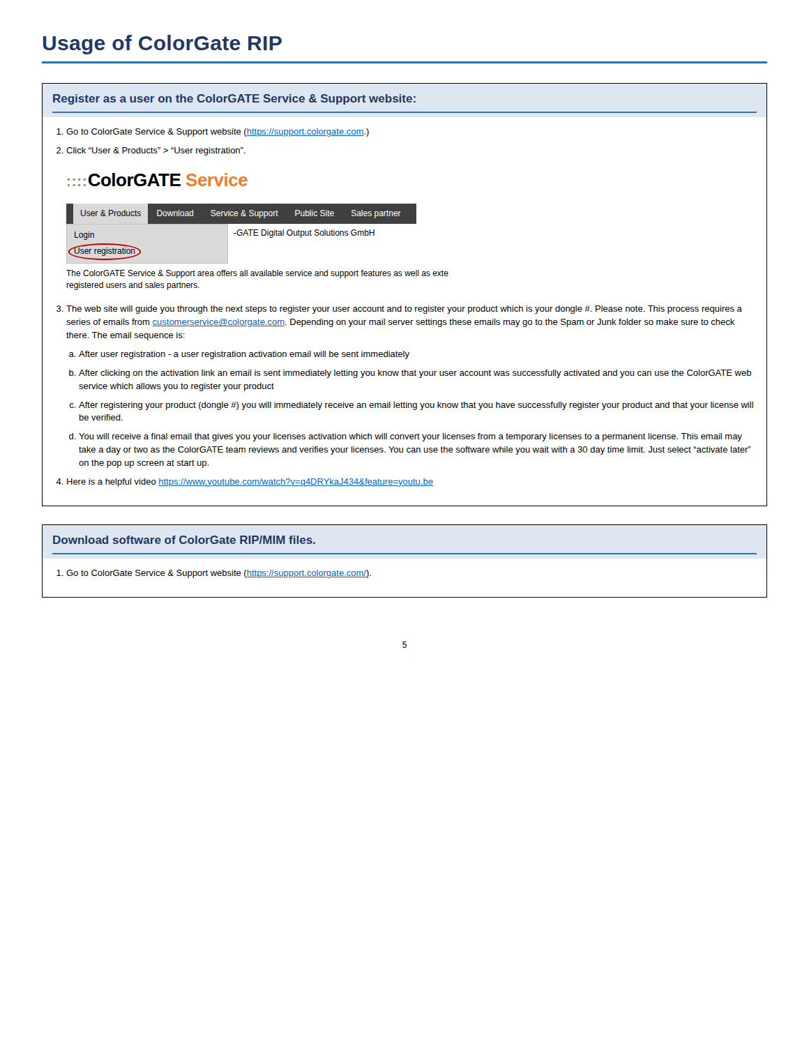Usage of ColorGate RIP
Register as a user on the ColorGATE Service & Support website:
Go to ColorGate Service & Support website (https://support.colorgate.com.)
Click “User & Products” > “User registration”.
:::: Color GATE Service
User & Products Download Service & Support Public Site Sales partner
Login
User registration
-GATE Digital Output Solutions GmbH
The ColorGATE Service & Support area offers all available service and support features as well as exte
registered users and sales partners.
The web site will guide you through the next steps to register your user account and to register your product which is your dongle #. Please note. This process requires a series of emails from customerservice@colorgate.com. Depending on your mail server settings these emails may go to the Spam or Junk folder so make sure to check there. The email sequence is:
After user registration - a user registration activation email will be sent immediately
After clicking on the activation link an email is sent immediately letting you know that your user account was successfully activated and you can use the ColorGATE web service which allows you to register your product
After registering your product (dongle #) you will immediately receive an email letting you know that you have successfully register your product and that your license will be verified.
You will receive a final email that gives you your licenses activation which will convert your licenses from a temporary licenses to a permanent license. This email may take a day or two as the ColorGATE team reviews and verifies your licenses. You can use the software while you wait with a 30 day time limit. Just select “activate later” on the pop up screen at start up.
Here is a helpful video https://www.youtube.com/watch?v=q4DRYkaJ434&feature=youtu.be
Download software of ColorGate RIP/MIM files.
Go to ColorGate Service & Support website (https://support.colorgate.com/).
5